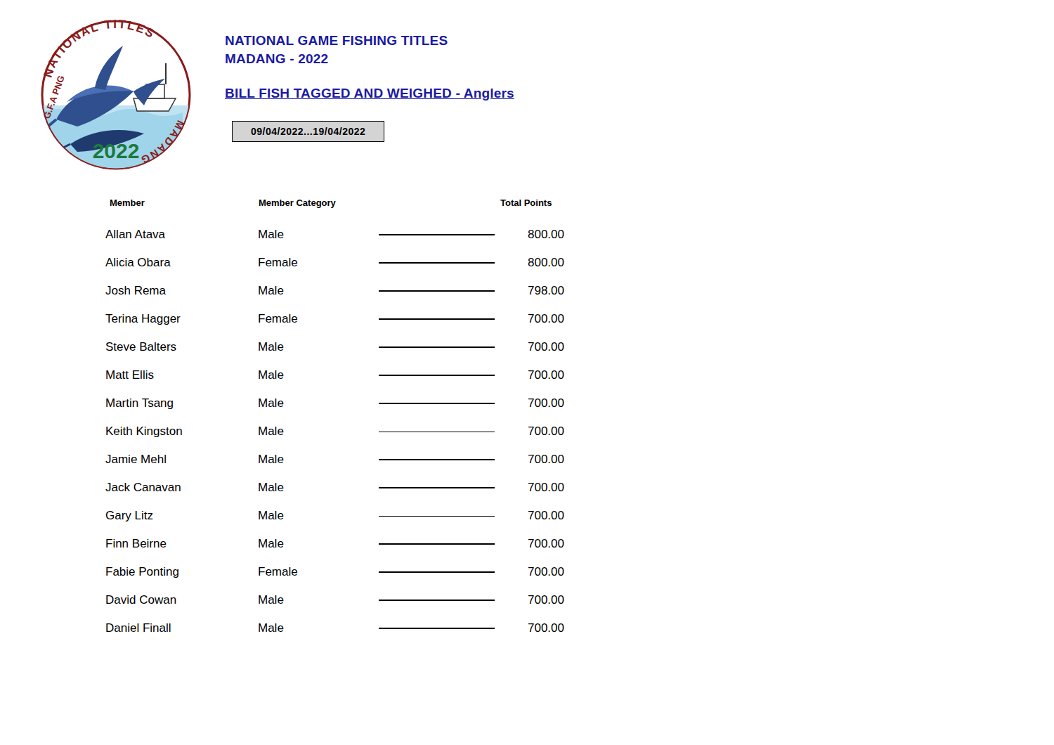NATIONAL TITLES MADANG 2022 G.F.A PNG
NATIONAL GAME FISHING TITLES
MADANG - 2022
BILL FISH TAGGED AND WEIGHED - Anglers
09/04/2022...19/04/2022
| Member | Member Category | | Total Points |
| --- | --- | --- | --- |
| Allan Atava | Male | | 800.00 |
| Alicia Obara | Female | | 800.00 |
| Josh Rema | Male | | 798.00 |
| Terina Hagger | Female | | 700.00 |
| Steve Balters | Male | | 700.00 |
| Matt Ellis | Male | | 700.00 |
| Martin Tsang | Male | | 700.00 |
| Keith Kingston | Male | | 700.00 |
| Jamie Mehl | Male | | 700.00 |
| Jack Canavan | Male | | 700.00 |
| Gary Litz | Male | | 700.00 |
| Finn Beirne | Male | | 700.00 |
| Fabie Ponting | Female | | 700.00 |
| David Cowan | Male | | 700.00 |
| Daniel Finall | Male | | 700.00 |